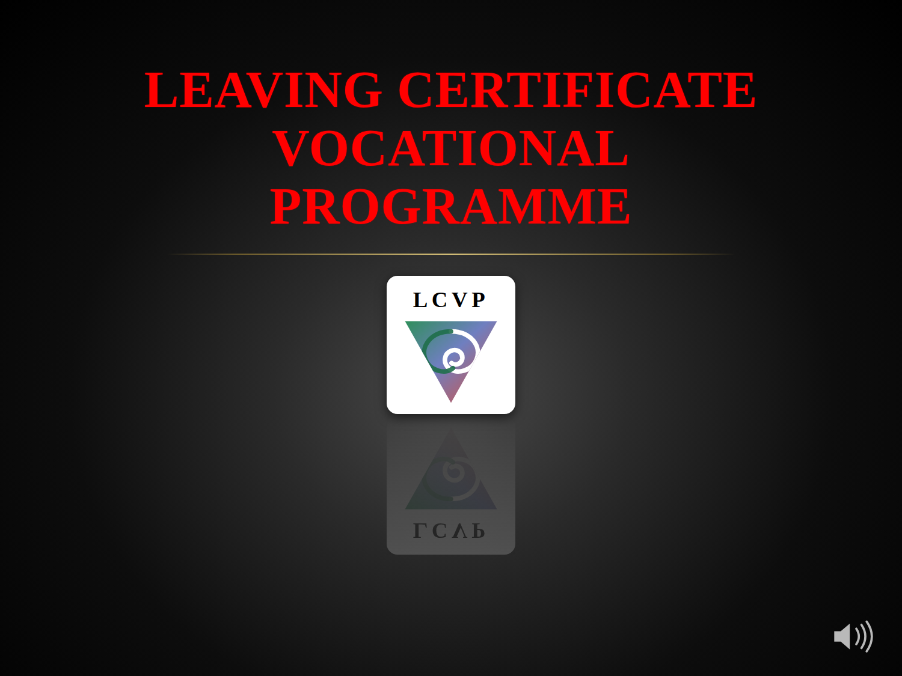Leaving Certificate Vocational Programme
LCVP
LCVP